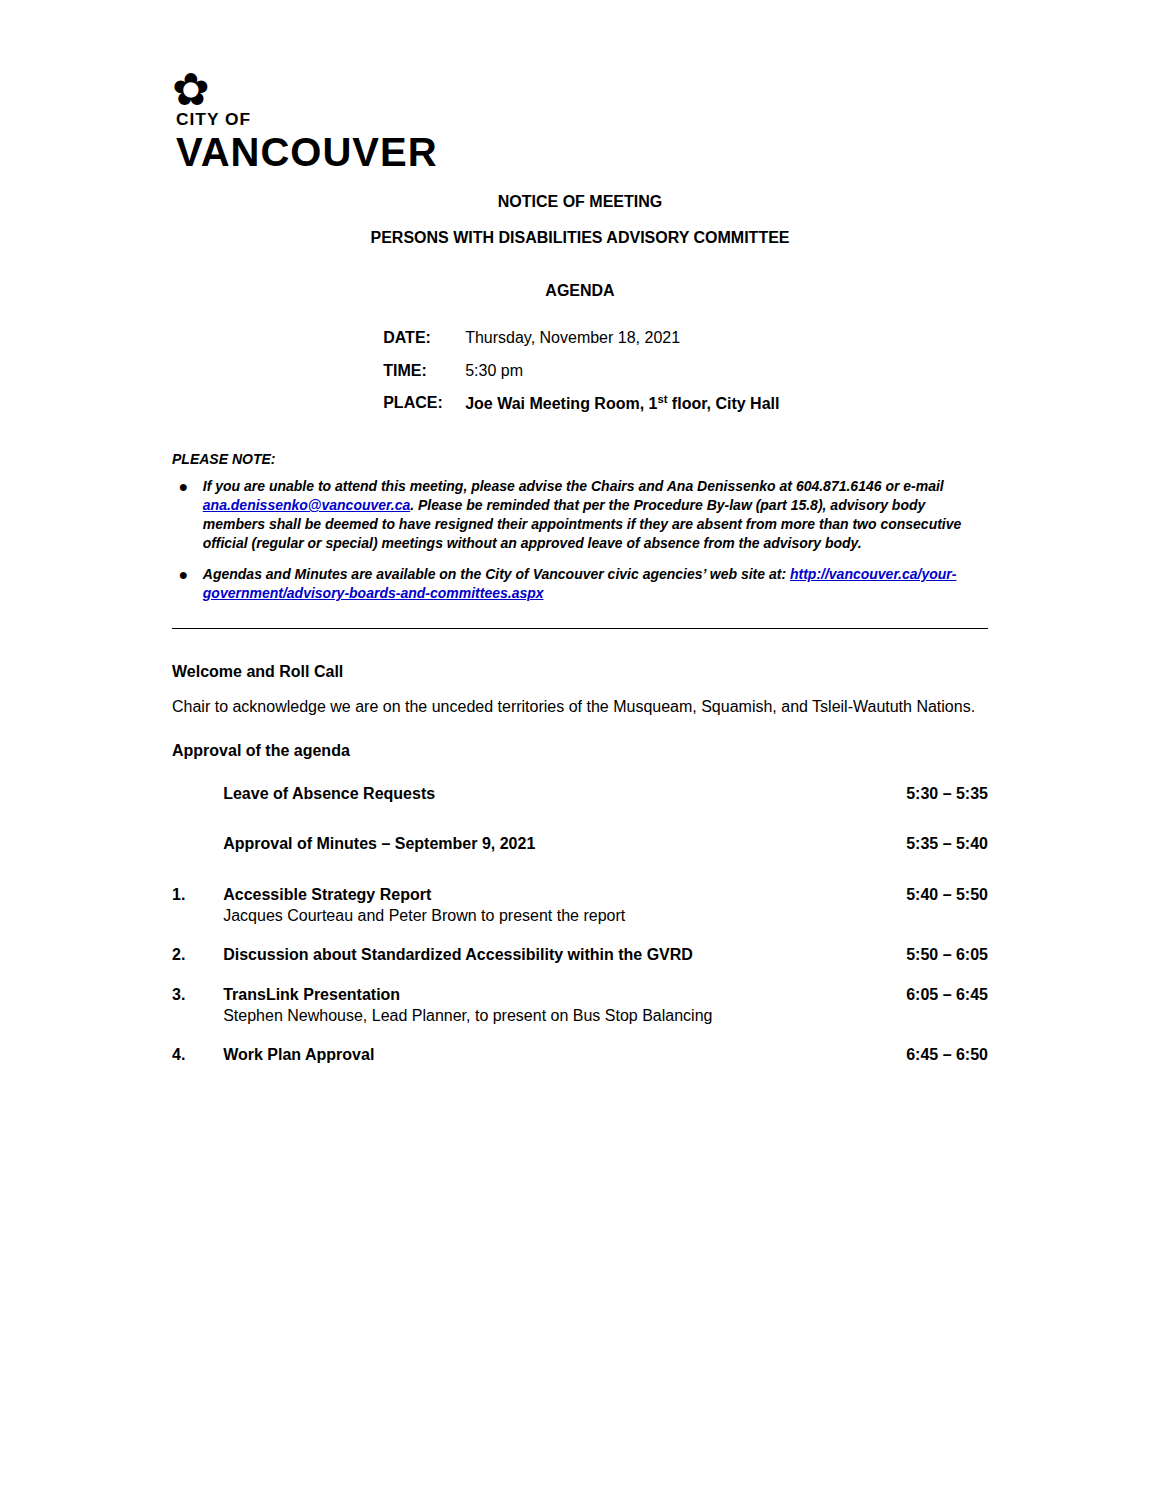✿
CITY OF
VANCOUVER
NOTICE OF MEETING
PERSONS WITH DISABILITIES ADVISORY COMMITTEE
AGENDA
| DATE: | Thursday, November 18, 2021 |
| TIME: | 5:30 pm |
| PLACE: | Joe Wai Meeting Room, 1 st floor, City Hall |
PLEASE NOTE:
If you are unable to attend this meeting, please advise the Chairs and Ana Denissenko at 604.871.6146 or e-mail ana.denissenko@vancouver.ca. Please be reminded that per the Procedure By-law (part 15.8), advisory body members shall be deemed to have resigned their appointments if they are absent from more than two consecutive official (regular or special) meetings without an approved leave of absence from the advisory body.
Agendas and Minutes are available on the City of Vancouver civic agencies’ web site at: http://vancouver.ca/your-government/advisory-boards-and-committees.aspx
Welcome and Roll Call
Chair to acknowledge we are on the unceded territories of the Musqueam, Squamish, and Tsleil-Waututh Nations.
Approval of the agenda
| | Leave of Absence Requests | 5:30 – 5:35 |
| | Approval of Minutes – September 9, 2021 | 5:35 – 5:40 |
| 1. | Accessible Strategy Report Jacques Courteau and Peter Brown to present the report | 5:40 – 5:50 |
| 2. | Discussion about Standardized Accessibility within the GVRD | 5:50 – 6:05 |
| 3. | TransLink Presentation Stephen Newhouse, Lead Planner, to present on Bus Stop Balancing | 6:05 – 6:45 |
| 4. | Work Plan Approval | 6:45 – 6:50 |